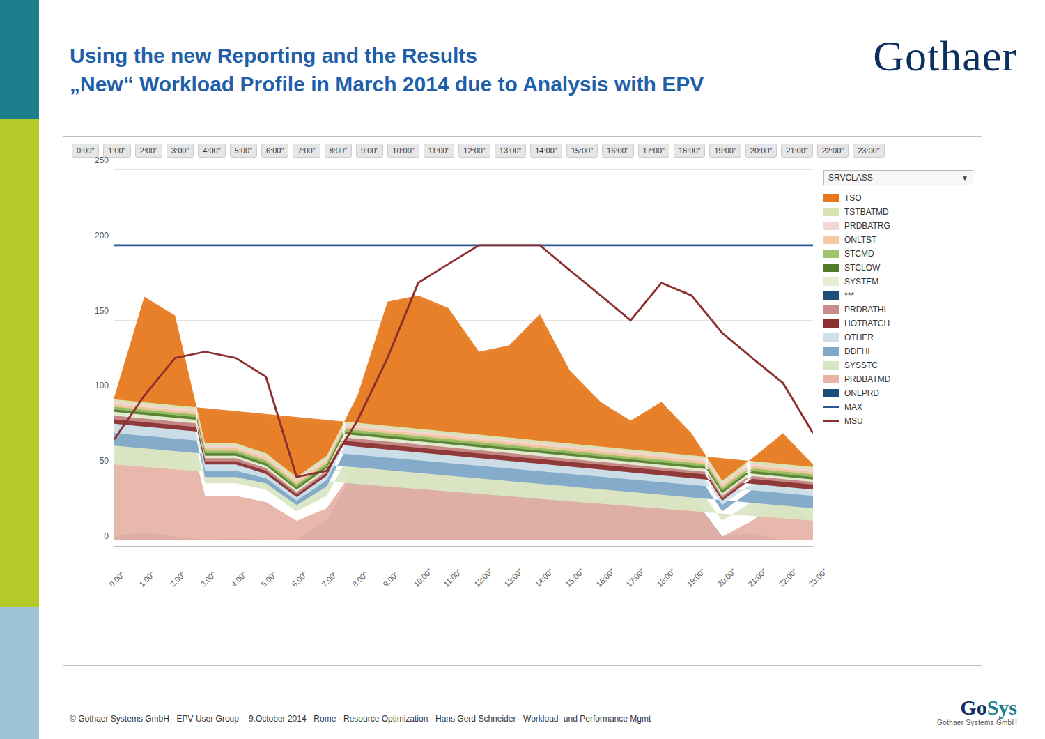Gothaer
Using the new Reporting and the Results „New“ Workload Profile in March 2014 due to Analysis with EPV
0:00"1:00"2:00"3:00"4:00" 5:00"6:00"7:00"8:00"9:00" 10:00"11:00"12:00"13:00"14:00" 15:00"16:00"17:00"18:00"19:00" 20:00"21:00"22:00"23:00"
0
50
100
150
200
250
0:00" 1:00" 2:00" 3:00" 4:00" 5:00" 6:00" 7:00" 8:00" 9:00" 10:00" 11:00" 12:00" 13:00" 14:00" 15:00" 16:00" 17:00" 18:00" 19:00" 20:00" 21:00" 22:00" 23:00"
SRVCLASS▼
TSO
TSTBATMD
PRDBATRG
ONLTST
STCMD
STCLOW
SYSTEM
***
PRDBATHI
HOTBATCH
OTHER
DDFHI
SYSSTC
PRDBATMD
ONLPRD
MAX
MSU
© Gothaer Systems GmbH - EPV User Group - 9.October 2014 - Rome - Resource Optimization - Hans Gerd Schneider - Workload- und Performance Mgmt
GoSys
Gothaer Systems GmbH